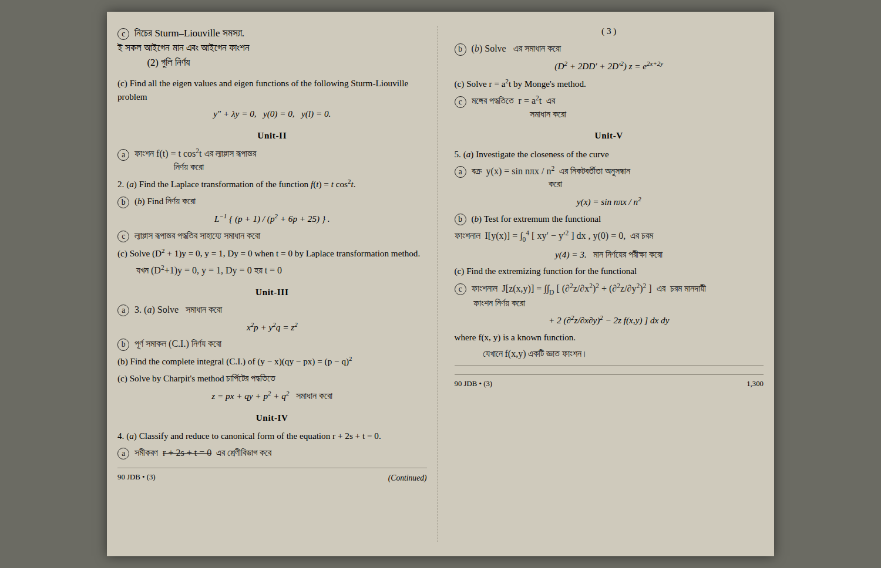c নিচের Sturm–Liouville সমস্যা.
ই সকল আইগেন মান এবং আইগেন ফাংশন
(2) গুলি নির্ণয়
(c) Find all the eigen values and eigen functions of the following Sturm-Liouville problem
y″ + λy = 0, y(0) = 0, y(l) = 0.
Unit-II
a ফাংশন f(t) = t cos2t এর ল্যাপ্লাস রূপান্তর
নির্ণয় করো
2. (a) Find the Laplace transformation of the function f(t) = t cos2t.
b (b) Find নির্ণয় করো
L−1 { (p + 1) / (p2 + 6p + 25) } .
c ল্যাপ্লাস রূপান্তর পদ্ধতির সাহায্যে সমাধান করো
(c) Solve (D2 + 1)y = 0, y = 1, Dy = 0 when t = 0 by Laplace transformation method.
যখন (D2+1)y = 0, y = 1, Dy = 0 হয় t = 0
Unit-III
a 3. (a) Solve সমাধান করো
x2p + y2q = z2
b পূর্ণ সমাকল (C.I.) নির্ণয় করো
(b) Find the complete integral (C.I.) of (y − x)(qy − px) = (p − q)2
(c) Solve by Charpit's method চার্পিটের পদ্ধতিতে
z = px + qy + p2 + q2 সমাধান করো
Unit-IV
4. (a) Classify and reduce to canonical form of the equation r + 2s + t = 0.
a সমীকরণ r + 2s + t = 0 এর শ্রেণীবিভাগ করে
90 JDB • (3) (Continued)
( 3 )
b (b) Solve এর সমাধান করো
(D2 + 2DD′ + 2D′2) z = e2x+2y
(c) Solve r = a2t by Monge's method.
c মঙ্গের পদ্ধতিতে r = a2t এর
সমাধান করো
Unit-V
5. (a) Investigate the closeness of the curve
a বক্র y(x) = sin nπx / n2 এর নিকটবর্তীতা অনুসন্ধান
করো
y(x) = sin nπx / n2
b (b) Test for extremum the functional
ফাংশনাল I[y(x)] = ∫04 [ xy′ − y′2 ] dx , y(0) = 0, এর চরম
y(4) = 3. মান নির্ণয়ের পরীক্ষা করো
(c) Find the extremizing function for the functional
c ফাংশনাল J[z(x,y)] = ∫∫D [ (∂2z/∂x2)2 + (∂2z/∂y2)2 ] এর চরম মানদায়ী
ফাংশন নির্ণয় করো
+ 2 (∂2z/∂x∂y)2 − 2z f(x,y) ] dx dy
where f(x, y) is a known function.
যেখানে f(x,y) একটি জ্ঞাত ফাংশন।
90 JDB • (3) 1,300